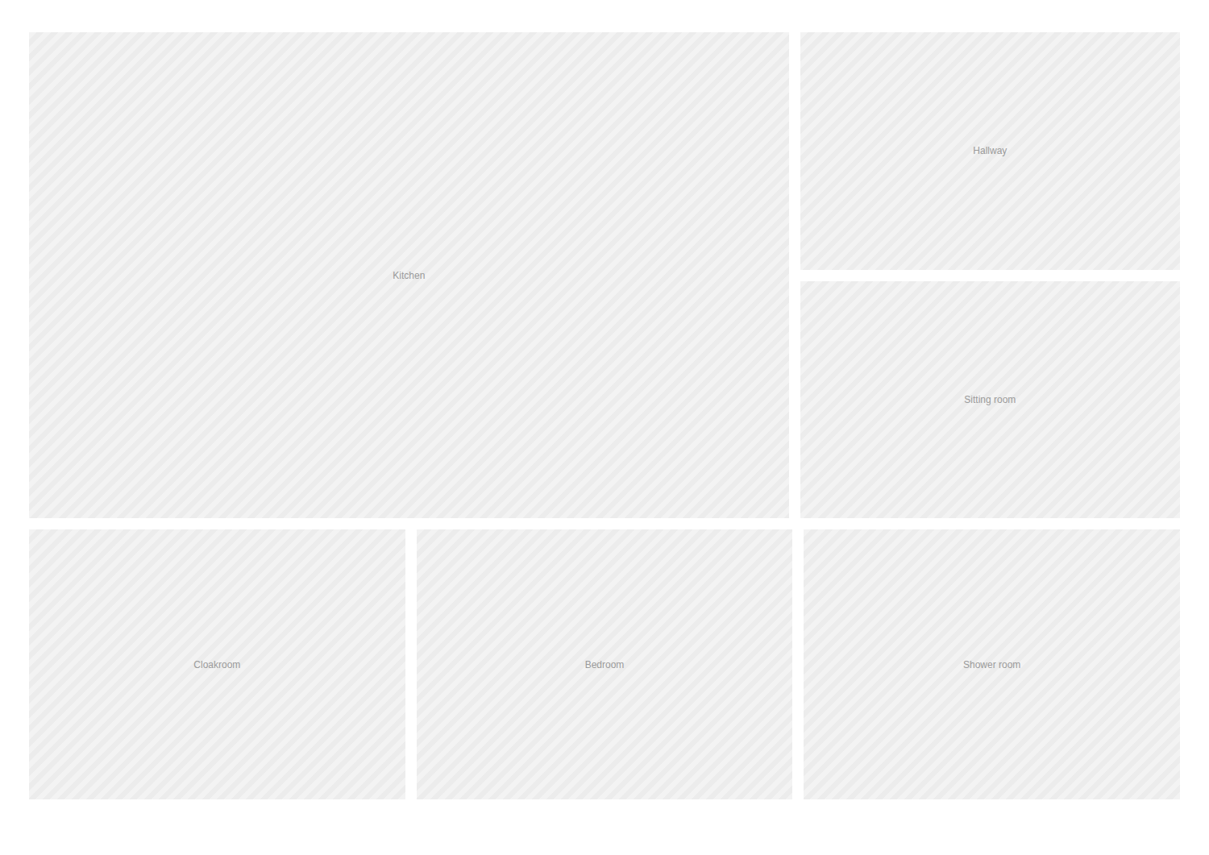Kitchen
Kitchen
Hallway
Hallway
Sitting room
Sitting room
Cloakroom
Cloakroom
Bedroom
Bedroom
Shower room
Shower room